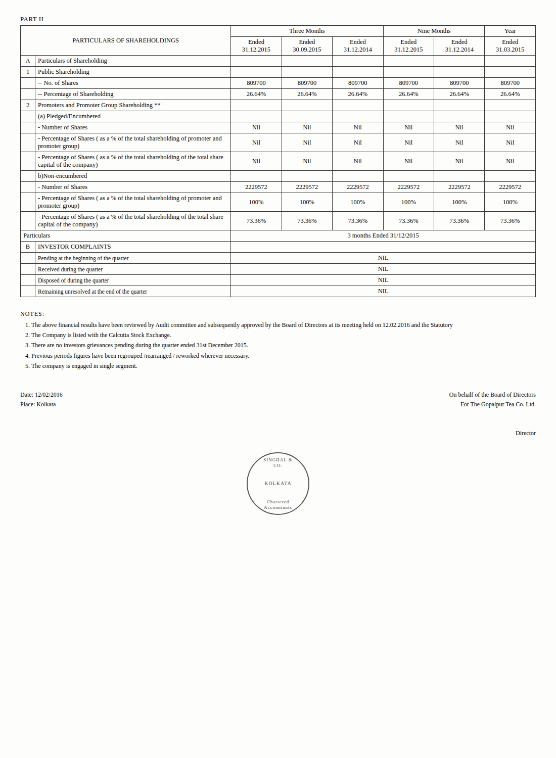PART II
| PARTICULARS OF SHAREHOLDINGS | Three Months | Nine Months | Year |
| --- | --- | --- | --- |
| Ended 31.12.2015 | Ended 30.09.2015 | Ended 31.12.2014 | Ended 31.12.2015 | Ended 31.12.2014 | Ended 31.03.2015 |
| A | Particulars of Shareholding | | | | | | |
| 1 | Public Shareholding | | | | | | |
| | -- No. of Shares | 809700 | 809700 | 809700 | 809700 | 809700 | 809700 |
| | -- Percentage of Shareholding | 26.64% | 26.64% | 26.64% | 26.64% | 26.64% | 26.64% |
| 2 | Promoters and Promoter Group Shareholding ** | | | | | | |
| | (a) Pledged/Encumbered | | | | | | |
| | - Number of Shares | Nil | Nil | Nil | Nil | Nil | Nil |
| | - Percentage of Shares ( as a % of the total shareholding of promoter and promoter group) | Nil | Nil | Nil | Nil | Nil | Nil |
| | - Percentage of Shares ( as a % of the total shareholding of the total share capital of the company) | Nil | Nil | Nil | Nil | Nil | Nil |
| | b)Non-encumbered | | | | | | |
| | - Number of Shares | 2229572 | 2229572 | 2229572 | 2229572 | 2229572 | 2229572 |
| | - Percentage of Shares ( as a % of the total shareholding of promoter and promoter group) | 100% | 100% | 100% | 100% | 100% | 100% |
| | - Percentage of Shares ( as a % of the total shareholding of the total share capital of the company) | 73.36% | 73.36% | 73.36% | 73.36% | 73.36% | 73.36% |
| Particulars | 3 months Ended 31/12/2015 |
| B | INVESTOR COMPLAINTS | |
| | Pending at the beginning of the quarter | NIL |
| | Received during the quarter | NIL |
| | Disposed of during the quarter | NIL |
| | Remaining unresolved at the end of the quarter | NIL |
NOTES:-
The above financial results have been reviewed by Audit committee and subsequently approved by the Board of Directors at its meeting held on 12.02.2016 and the Statutory
The Company is listed with the Calcutta Stock Exchange.
There are no investors grievances pending during the quarter ended 31st December 2015.
Previous periods figures have been regrouped /rearranged / reworked wherever necessary.
The company is engaged in single segment.
Date: 12/02/2016
Place: Kolkata
On behalf of the Board of Directors
For The Gopalpur Tea Co. Ltd.
Director
SINGHAL & CO.
KOLKATA
Chartered Accountants